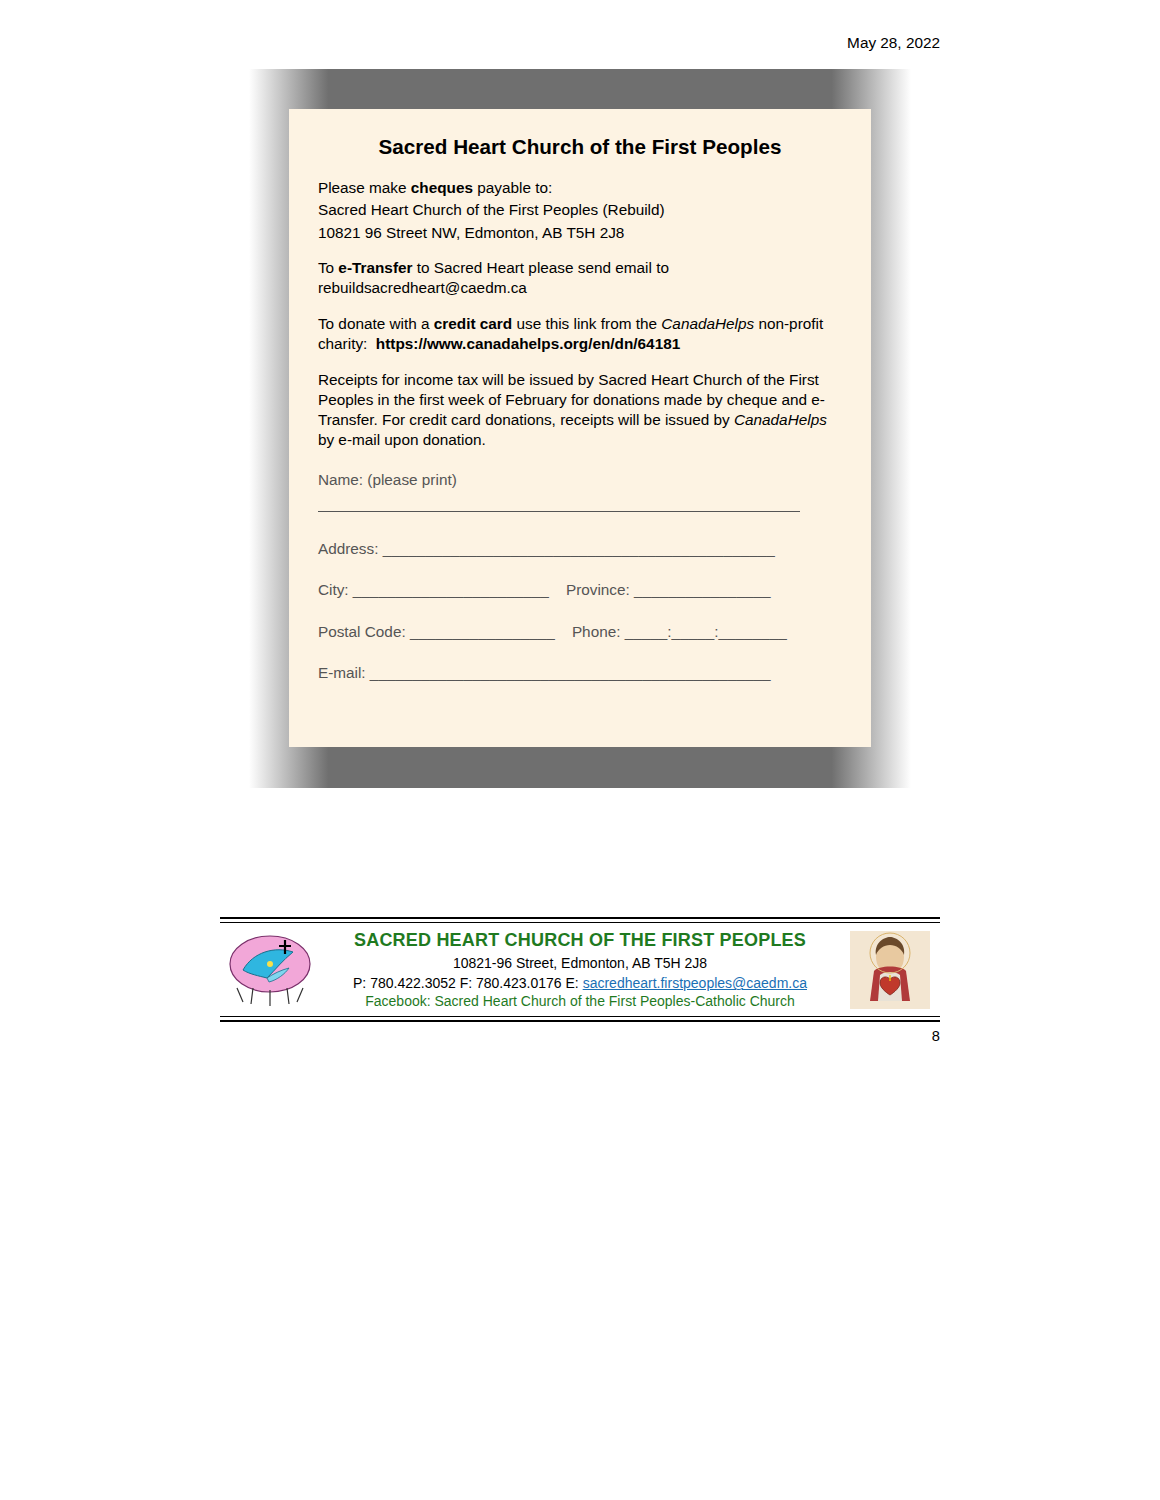May 28, 2022
Sacred Heart Church of the First Peoples
Please make cheques payable to:
Sacred Heart Church of the First Peoples (Rebuild)
10821 96 Street NW, Edmonton, AB T5H 2J8
To e-Transfer to Sacred Heart please send email to rebuildsacredheart@caedm.ca
To donate with a credit card use this link from the CanadaHelps non-profit charity: https://www.canadahelps.org/en/dn/64181
Receipts for income tax will be issued by Sacred Heart Church of the First Peoples in the first week of February for donations made by cheque and e-Transfer. For credit card donations, receipts will be issued by CanadaHelps by e-mail upon donation.
Name: (please print)
Address: ______________________________________________
City: _______________________ Province: ________________
Postal Code: _________________ Phone: _____:_____:________
E-mail: _______________________________________________
SACRED HEART CHURCH OF THE FIRST PEOPLES
10821-96 Street, Edmonton, AB T5H 2J8
P: 780.422.3052 F: 780.423.0176 E: sacredheart.firstpeoples@caedm.ca
Facebook: Sacred Heart Church of the First Peoples-Catholic Church
8